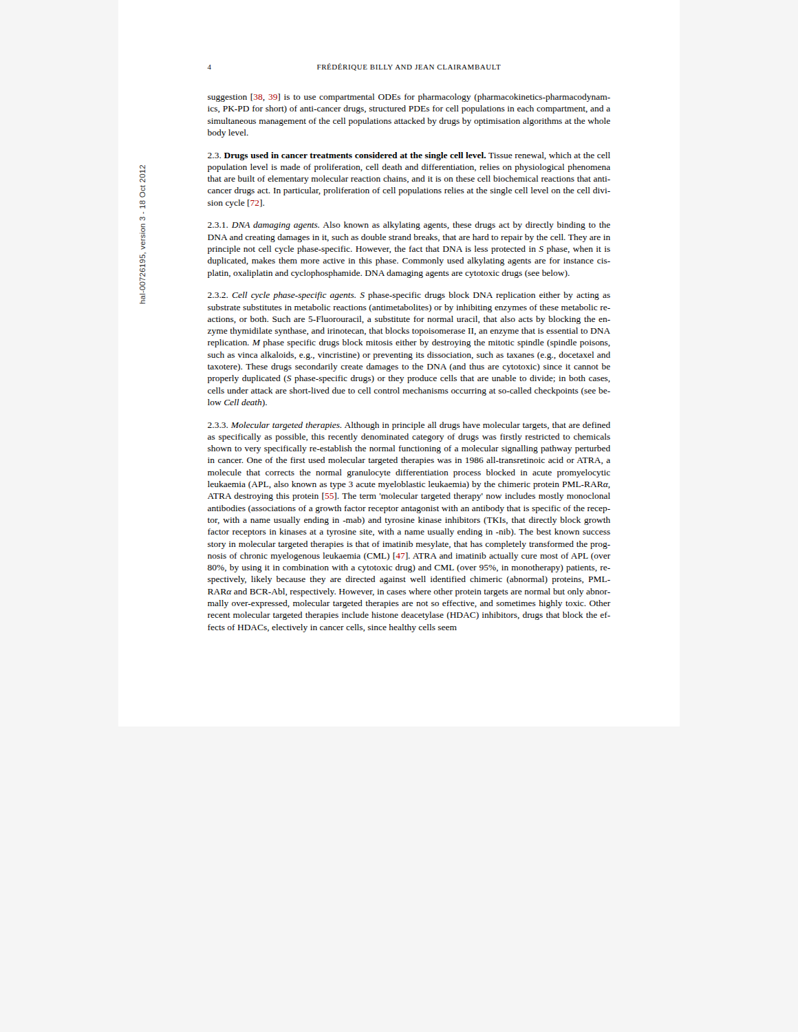hal-00726195, version 3 - 18 Oct 2012
4 FRÉDÉRIQUE BILLY AND JEAN CLAIRAMBAULT
suggestion [38, 39] is to use compartmental ODEs for pharmacology (pharmacokinetics-pharmacodynamics, PK-PD for short) of anti-cancer drugs, structured PDEs for cell populations in each compartment, and a simultaneous management of the cell populations attacked by drugs by optimisation algorithms at the whole body level.
2.3. Drugs used in cancer treatments considered at the single cell level. Tissue renewal, which at the cell population level is made of proliferation, cell death and differentiation, relies on physiological phenomena that are built of elementary molecular reaction chains, and it is on these cell biochemical reactions that anti-cancer drugs act. In particular, proliferation of cell populations relies at the single cell level on the cell division cycle [72].
2.3.1. DNA damaging agents. Also known as alkylating agents, these drugs act by directly binding to the DNA and creating damages in it, such as double strand breaks, that are hard to repair by the cell. They are in principle not cell cycle phase-specific. However, the fact that DNA is less protected in S phase, when it is duplicated, makes them more active in this phase. Commonly used alkylating agents are for instance cisplatin, oxaliplatin and cyclophosphamide. DNA damaging agents are cytotoxic drugs (see below).
2.3.2. Cell cycle phase-specific agents. S phase-specific drugs block DNA replication either by acting as substrate substitutes in metabolic reactions (antimetabolites) or by inhibiting enzymes of these metabolic reactions, or both. Such are 5-Fluorouracil, a substitute for normal uracil, that also acts by blocking the enzyme thymidilate synthase, and irinotecan, that blocks topoisomerase II, an enzyme that is essential to DNA replication. M phase specific drugs block mitosis either by destroying the mitotic spindle (spindle poisons, such as vinca alkaloids, e.g., vincristine) or preventing its dissociation, such as taxanes (e.g., docetaxel and taxotere). These drugs secondarily create damages to the DNA (and thus are cytotoxic) since it cannot be properly duplicated (S phase-specific drugs) or they produce cells that are unable to divide; in both cases, cells under attack are short-lived due to cell control mechanisms occurring at so-called checkpoints (see below Cell death).
2.3.3. Molecular targeted therapies. Although in principle all drugs have molecular targets, that are defined as specifically as possible, this recently denominated category of drugs was firstly restricted to chemicals shown to very specifically re-establish the normal functioning of a molecular signalling pathway perturbed in cancer. One of the first used molecular targeted therapies was in 1986 all-transretinoic acid or ATRA, a molecule that corrects the normal granulocyte differentiation process blocked in acute promyelocytic leukaemia (APL, also known as type 3 acute myeloblastic leukaemia) by the chimeric protein PML-RARα, ATRA destroying this protein [55]. The term 'molecular targeted therapy' now includes mostly monoclonal antibodies (associations of a growth factor receptor antagonist with an antibody that is specific of the receptor, with a name usually ending in -mab) and tyrosine kinase inhibitors (TKIs, that directly block growth factor receptors in kinases at a tyrosine site, with a name usually ending in -nib). The best known success story in molecular targeted therapies is that of imatinib mesylate, that has completely transformed the prognosis of chronic myelogenous leukaemia (CML) [47]. ATRA and imatinib actually cure most of APL (over 80%, by using it in combination with a cytotoxic drug) and CML (over 95%, in monotherapy) patients, respectively, likely because they are directed against well identified chimeric (abnormal) proteins, PML-RARα and BCR-Abl, respectively. However, in cases where other protein targets are normal but only abnormally over-expressed, molecular targeted therapies are not so effective, and sometimes highly toxic. Other recent molecular targeted therapies include histone deacetylase (HDAC) inhibitors, drugs that block the effects of HDACs, electively in cancer cells, since healthy cells seem